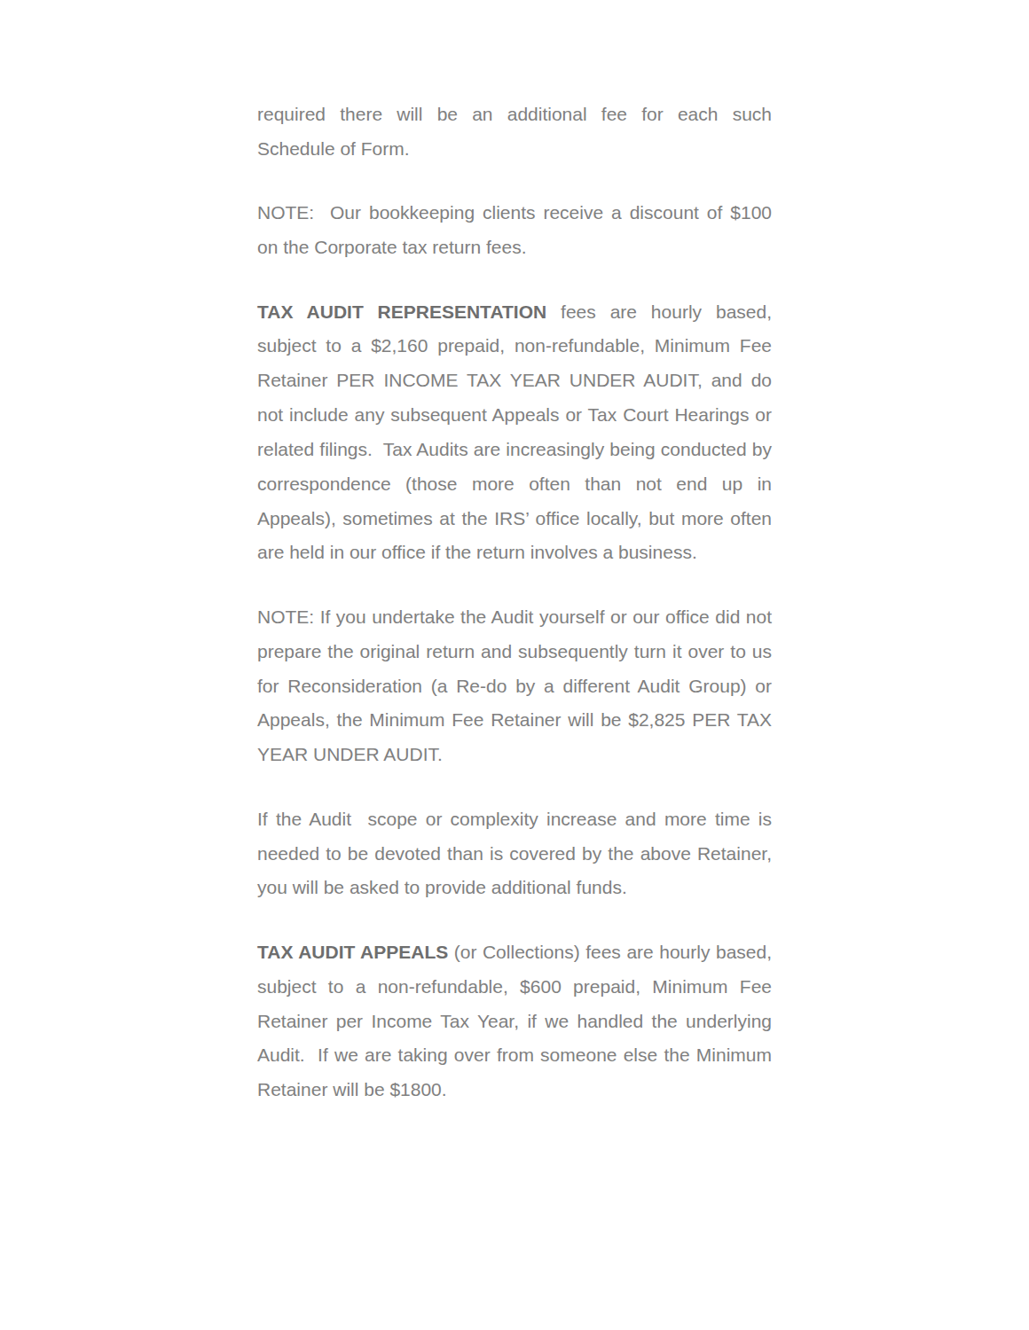required there will be an additional fee for each such Schedule of Form.
NOTE: Our bookkeeping clients receive a discount of $100 on the Corporate tax return fees.
TAX AUDIT REPRESENTATION fees are hourly based, subject to a $2,160 prepaid, non-refundable, Minimum Fee Retainer PER INCOME TAX YEAR UNDER AUDIT, and do not include any subsequent Appeals or Tax Court Hearings or related filings. Tax Audits are increasingly being conducted by correspondence (those more often than not end up in Appeals), sometimes at the IRS’ office locally, but more often are held in our office if the return involves a business.
NOTE: If you undertake the Audit yourself or our office did not prepare the original return and subsequently turn it over to us for Reconsideration (a Re-do by a different Audit Group) or Appeals, the Minimum Fee Retainer will be $2,825 PER TAX YEAR UNDER AUDIT.
If the Audit scope or complexity increase and more time is needed to be devoted than is covered by the above Retainer, you will be asked to provide additional funds.
TAX AUDIT APPEALS (or Collections) fees are hourly based, subject to a non-refundable, $600 prepaid, Minimum Fee Retainer per Income Tax Year, if we handled the underlying Audit. If we are taking over from someone else the Minimum Retainer will be $1800.